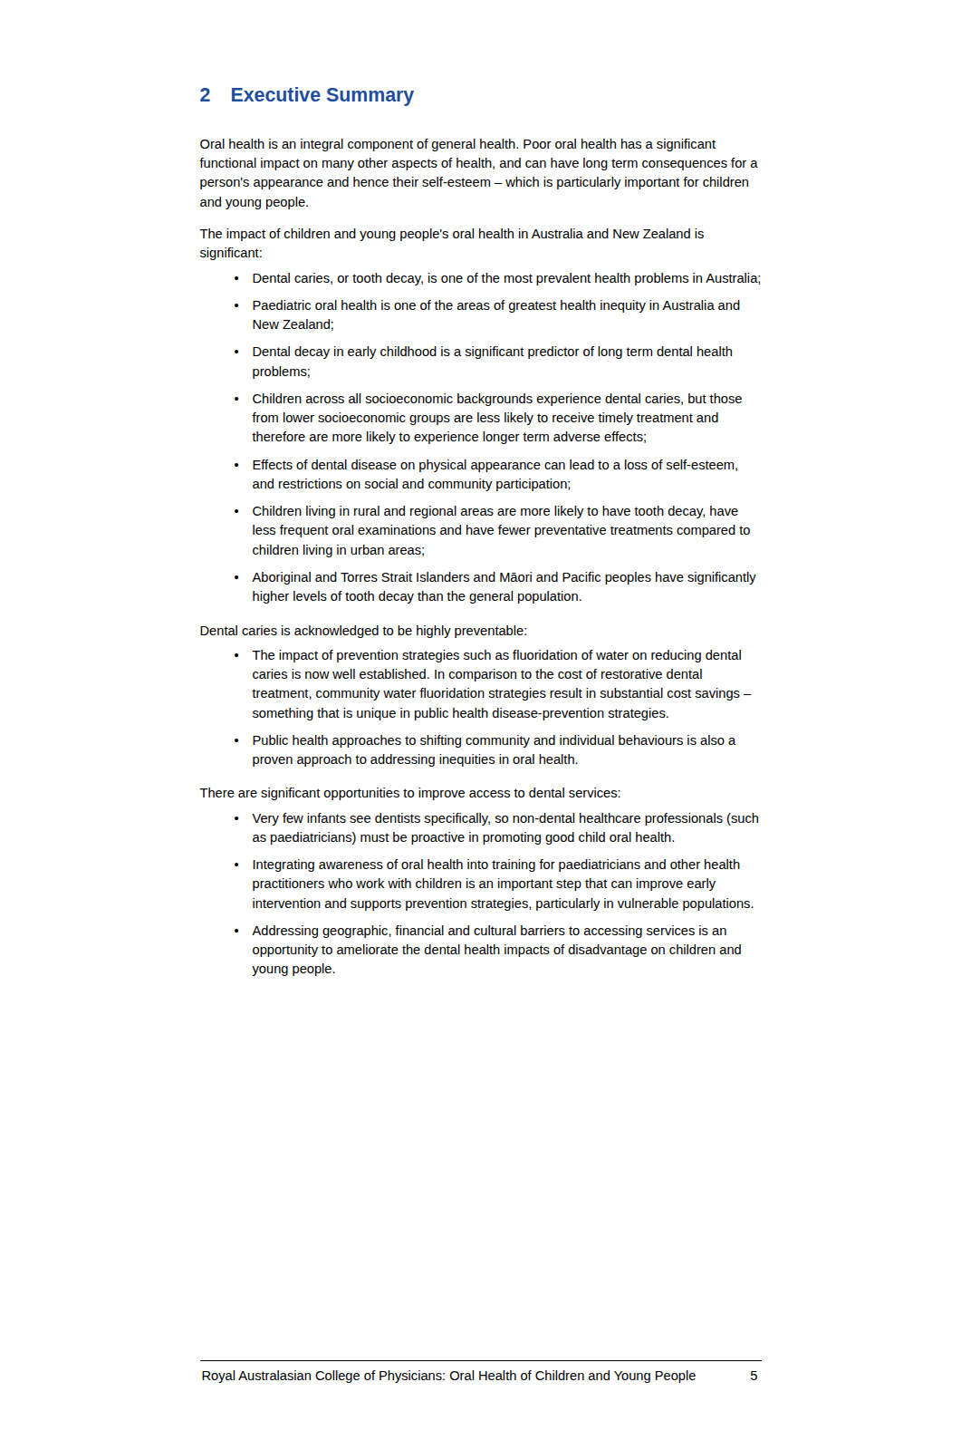2 Executive Summary
Oral health is an integral component of general health. Poor oral health has a significant functional impact on many other aspects of health, and can have long term consequences for a person's appearance and hence their self-esteem – which is particularly important for children and young people.
The impact of children and young people's oral health in Australia and New Zealand is significant:
Dental caries, or tooth decay, is one of the most prevalent health problems in Australia;
Paediatric oral health is one of the areas of greatest health inequity in Australia and New Zealand;
Dental decay in early childhood is a significant predictor of long term dental health problems;
Children across all socioeconomic backgrounds experience dental caries, but those from lower socioeconomic groups are less likely to receive timely treatment and therefore are more likely to experience longer term adverse effects;
Effects of dental disease on physical appearance can lead to a loss of self-esteem, and restrictions on social and community participation;
Children living in rural and regional areas are more likely to have tooth decay, have less frequent oral examinations and have fewer preventative treatments compared to children living in urban areas;
Aboriginal and Torres Strait Islanders and Māori and Pacific peoples have significantly higher levels of tooth decay than the general population.
Dental caries is acknowledged to be highly preventable:
The impact of prevention strategies such as fluoridation of water on reducing dental caries is now well established. In comparison to the cost of restorative dental treatment, community water fluoridation strategies result in substantial cost savings – something that is unique in public health disease-prevention strategies.
Public health approaches to shifting community and individual behaviours is also a proven approach to addressing inequities in oral health.
There are significant opportunities to improve access to dental services:
Very few infants see dentists specifically, so non-dental healthcare professionals (such as paediatricians) must be proactive in promoting good child oral health.
Integrating awareness of oral health into training for paediatricians and other health practitioners who work with children is an important step that can improve early intervention and supports prevention strategies, particularly in vulnerable populations.
Addressing geographic, financial and cultural barriers to accessing services is an opportunity to ameliorate the dental health impacts of disadvantage on children and young people.
Royal Australasian College of Physicians: Oral Health of Children and Young People 5